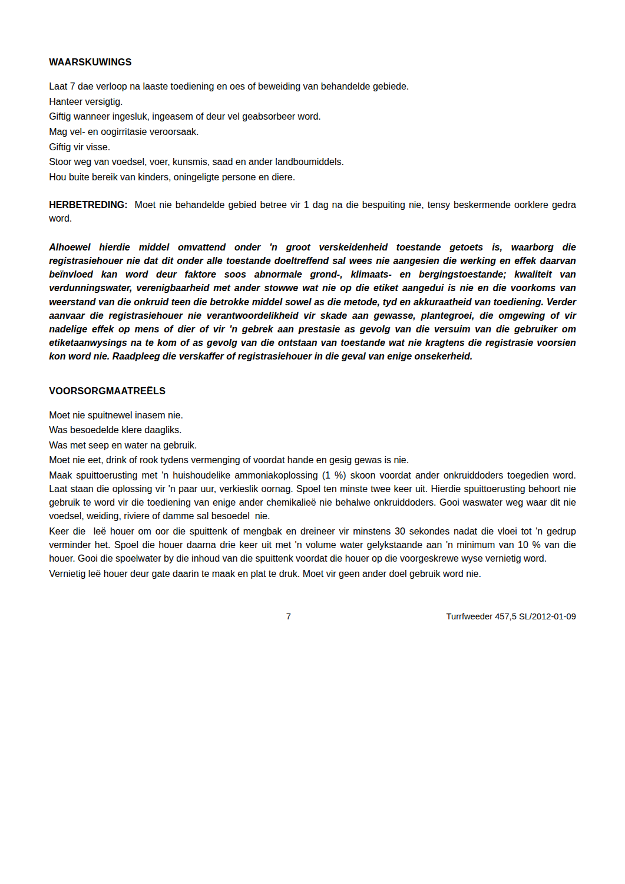WAARSKUWINGS
Laat 7 dae verloop na laaste toediening en oes of beweiding van behandelde gebiede.
Hanteer versigtig.
Giftig wanneer ingesluk, ingeasem of deur vel geabsorbeer word.
Mag vel- en oogirritasie veroorsaak.
Giftig vir visse.
Stoor weg van voedsel, voer, kunsmis, saad en ander landboumiddels.
Hou buite bereik van kinders, oningeligte persone en diere.
HERBETREDING: Moet nie behandelde gebied betree vir 1 dag na die bespuiting nie, tensy beskermende oorklere gedra word.
Alhoewel hierdie middel omvattend onder 'n groot verskeidenheid toestande getoets is, waarborg die registrasiehouer nie dat dit onder alle toestande doeltreffend sal wees nie aangesien die werking en effek daarvan beïnvloed kan word deur faktore soos abnormale grond-, klimaats- en bergingstoestande; kwaliteit van verdunningswater, verenigbaarheid met ander stowwe wat nie op die etiket aangedui is nie en die voorkoms van weerstand van die onkruid teen die betrokke middel sowel as die metode, tyd en akkuraatheid van toediening. Verder aanvaar die registrasiehouer nie verantwoordelikheid vir skade aan gewasse, plantegroei, die omgewing of vir nadelige effek op mens of dier of vir 'n gebrek aan prestasie as gevolg van die versuim van die gebruiker om etiketaanwysings na te kom of as gevolg van die ontstaan van toestande wat nie kragtens die registrasie voorsien kon word nie. Raadpleeg die verskaffer of registrasiehouer in die geval van enige onsekerheid.
VOORSORGMAATREËLS
Moet nie spuitnewel inasem nie.
Was besoedelde klere daagliks.
Was met seep en water na gebruik.
Moet nie eet, drink of rook tydens vermenging of voordat hande en gesig gewas is nie.
Maak spuittoerusting met 'n huishoudelike ammoniakoplossing (1 %) skoon voordat ander onkruiddoders toegedien word. Laat staan die oplossing vir 'n paar uur, verkieslik oornag. Spoel ten minste twee keer uit. Hierdie spuittoerusting behoort nie gebruik te word vir die toediening van enige ander chemikalieë nie behalwe onkruiddoders. Gooi waswater weg waar dit nie voedsel, weiding, riviere of damme sal besoedel nie.
Keer die leë houer om oor die spuittenk of mengbak en dreineer vir minstens 30 sekondes nadat die vloei tot 'n gedrup verminder het. Spoel die houer daarna drie keer uit met 'n volume water gelykstaande aan 'n minimum van 10 % van die houer. Gooi die spoelwater by die inhoud van die spuittenk voordat die houer op die voorgeskrewe wyse vernietig word.
Vernietig leë houer deur gate daarin te maak en plat te druk. Moet vir geen ander doel gebruik word nie.
7 Turrfweeder 457,5 SL/2012-01-09